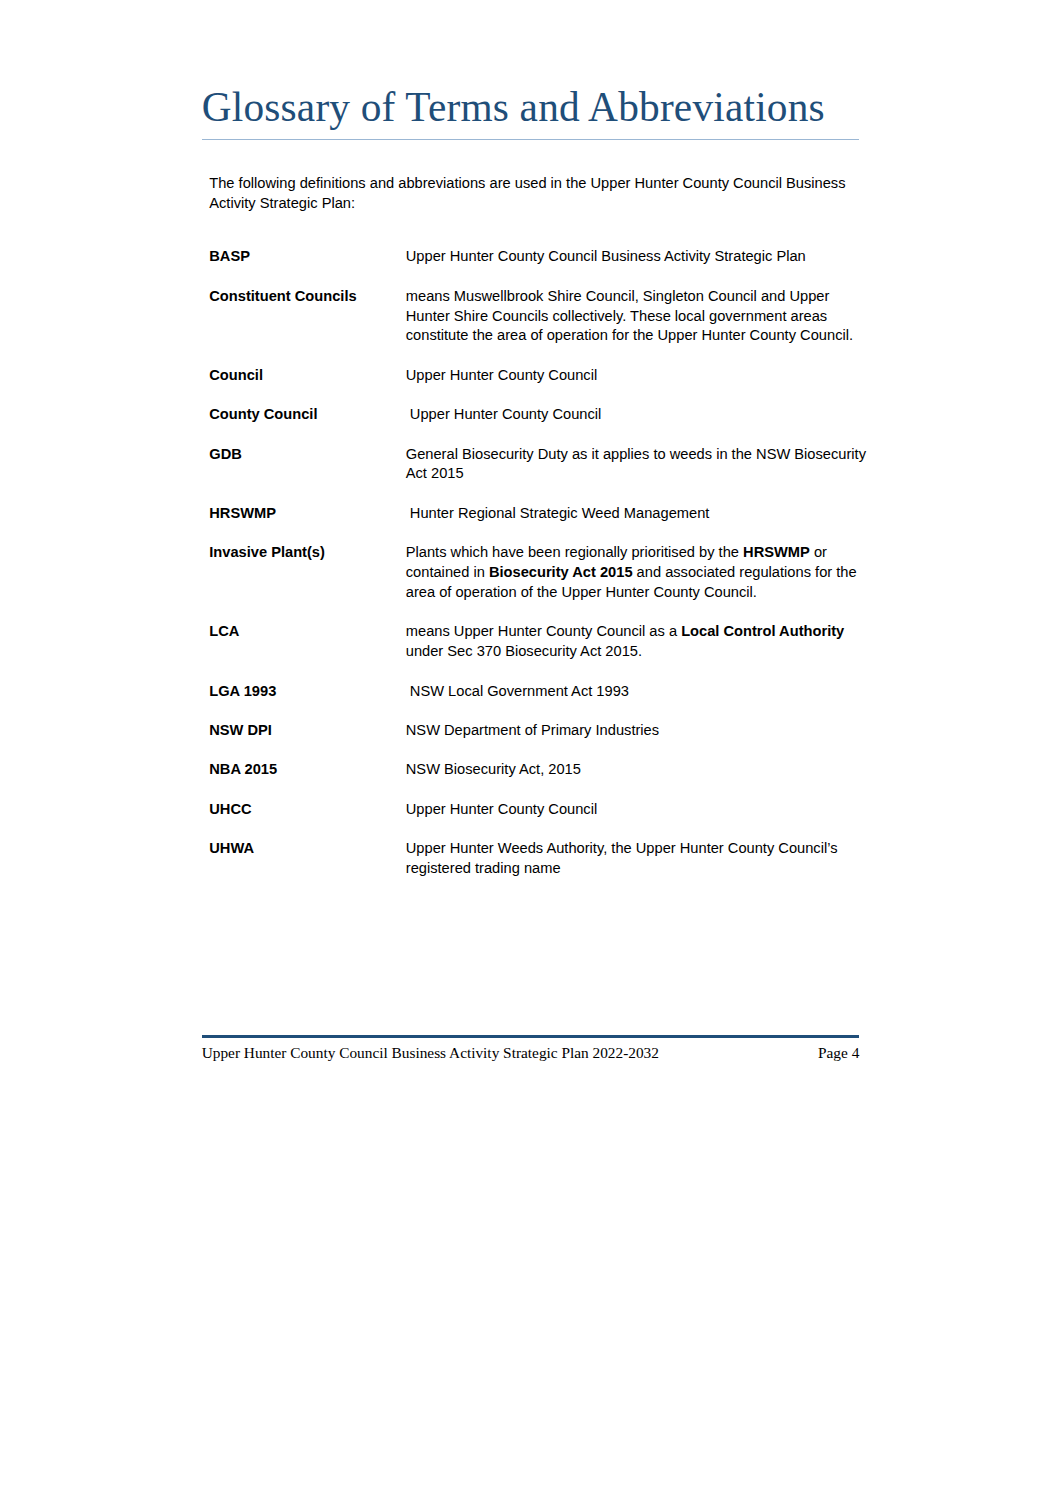Glossary of Terms and Abbreviations
The following definitions and abbreviations are used in the Upper Hunter County Council Business Activity Strategic Plan:
| BASP | Upper Hunter County Council Business Activity Strategic Plan |
| Constituent Councils | means Muswellbrook Shire Council, Singleton Council and Upper Hunter Shire Councils collectively. These local government areas constitute the area of operation for the Upper Hunter County Council. |
| Council | Upper Hunter County Council |
| County Council | Upper Hunter County Council |
| GDB | General Biosecurity Duty as it applies to weeds in the NSW Biosecurity Act 2015 |
| HRSWMP | Hunter Regional Strategic Weed Management |
| Invasive Plant(s) | Plants which have been regionally prioritised by the HRSWMP or contained in Biosecurity Act 2015 and associated regulations for the area of operation of the Upper Hunter County Council. |
| LCA | means Upper Hunter County Council as a Local Control Authority under Sec 370 Biosecurity Act 2015. |
| LGA 1993 | NSW Local Government Act 1993 |
| NSW DPI | NSW Department of Primary Industries |
| NBA 2015 | NSW Biosecurity Act, 2015 |
| UHCC | Upper Hunter County Council |
| UHWA | Upper Hunter Weeds Authority, the Upper Hunter County Council’s registered trading name |
Upper Hunter County Council Business Activity Strategic Plan 2022-2032 Page 4